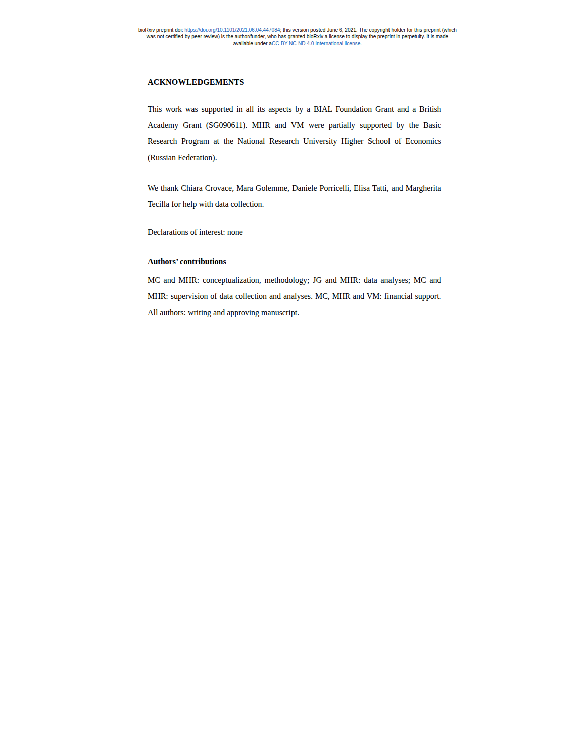bioRxiv preprint doi: https://doi.org/10.1101/2021.06.04.447084; this version posted June 6, 2021. The copyright holder for this preprint (which
was not certified by peer review) is the author/funder, who has granted bioRxiv a license to display the preprint in perpetuity. It is made
available under aCC-BY-NC-ND 4.0 International license.
ACKNOWLEDGEMENTS
This work was supported in all its aspects by a BIAL Foundation Grant and a British Academy Grant (SG090611). MHR and VM were partially supported by the Basic Research Program at the National Research University Higher School of Economics (Russian Federation).
We thank Chiara Crovace, Mara Golemme, Daniele Porricelli, Elisa Tatti, and Margherita Tecilla for help with data collection.
Declarations of interest: none
Authors’ contributions
MC and MHR: conceptualization, methodology; JG and MHR: data analyses; MC and MHR: supervision of data collection and analyses. MC, MHR and VM: financial support. All authors: writing and approving manuscript.